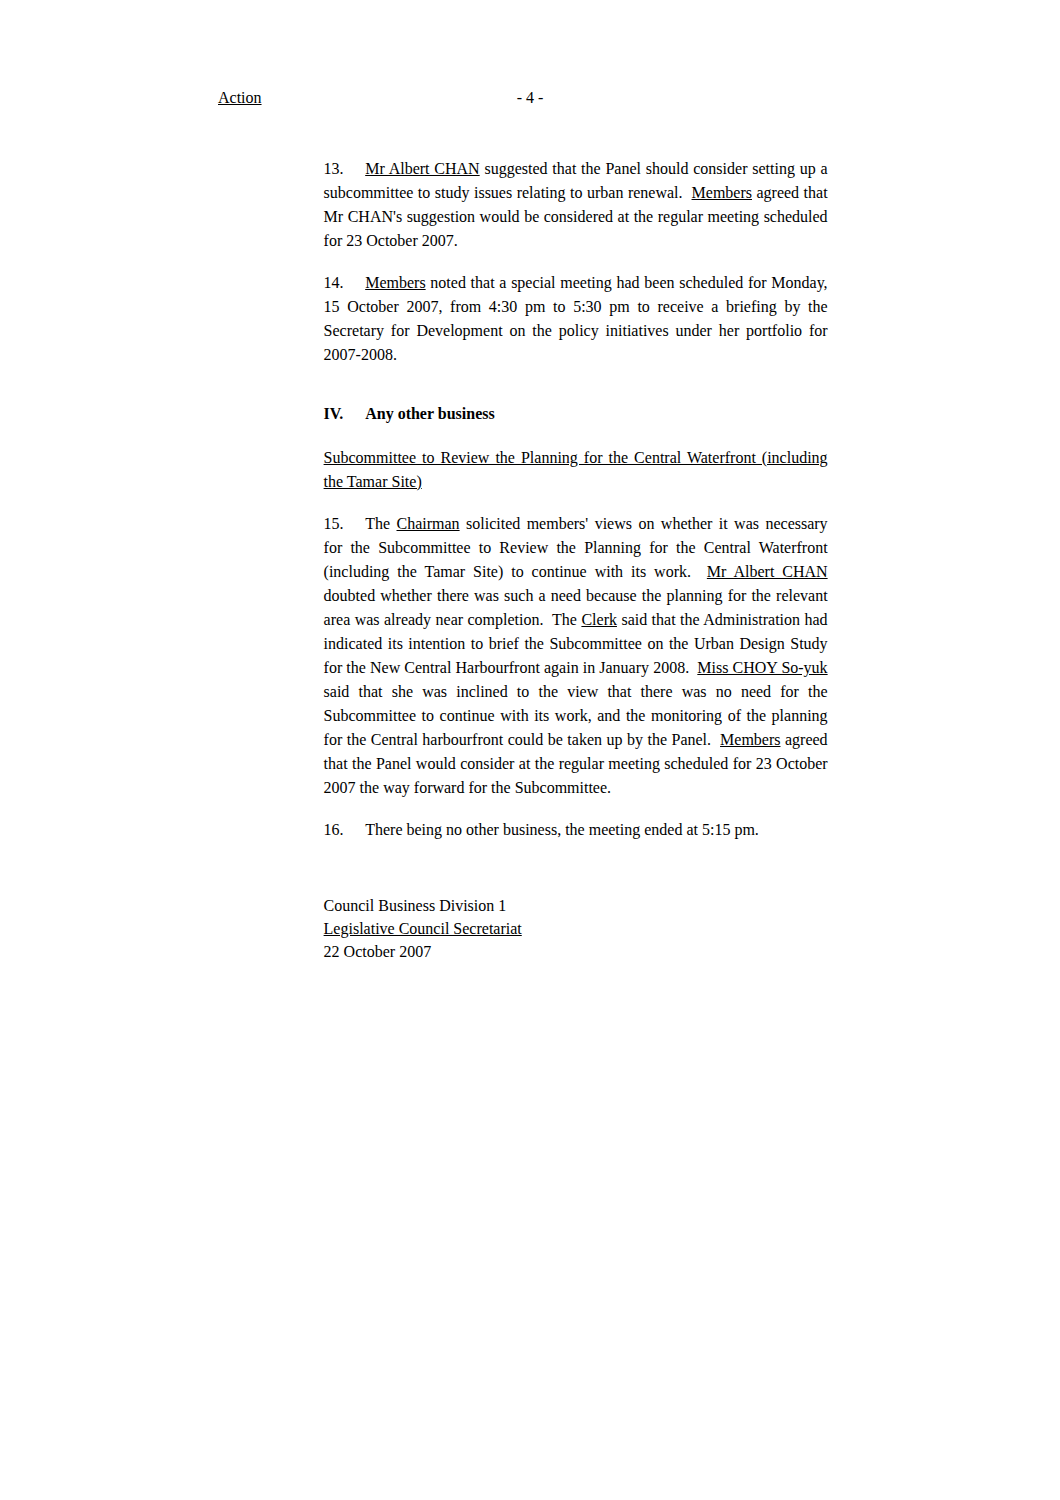Action
- 4 -
13. Mr Albert CHAN suggested that the Panel should consider setting up a subcommittee to study issues relating to urban renewal. Members agreed that Mr CHAN's suggestion would be considered at the regular meeting scheduled for 23 October 2007.
14. Members noted that a special meeting had been scheduled for Monday, 15 October 2007, from 4:30 pm to 5:30 pm to receive a briefing by the Secretary for Development on the policy initiatives under her portfolio for 2007-2008.
IV. Any other business
Subcommittee to Review the Planning for the Central Waterfront (including the Tamar Site)
15. The Chairman solicited members' views on whether it was necessary for the Subcommittee to Review the Planning for the Central Waterfront (including the Tamar Site) to continue with its work. Mr Albert CHAN doubted whether there was such a need because the planning for the relevant area was already near completion. The Clerk said that the Administration had indicated its intention to brief the Subcommittee on the Urban Design Study for the New Central Harbourfront again in January 2008. Miss CHOY So-yuk said that she was inclined to the view that there was no need for the Subcommittee to continue with its work, and the monitoring of the planning for the Central harbourfront could be taken up by the Panel. Members agreed that the Panel would consider at the regular meeting scheduled for 23 October 2007 the way forward for the Subcommittee.
16. There being no other business, the meeting ended at 5:15 pm.
Council Business Division 1
Legislative Council Secretariat
22 October 2007